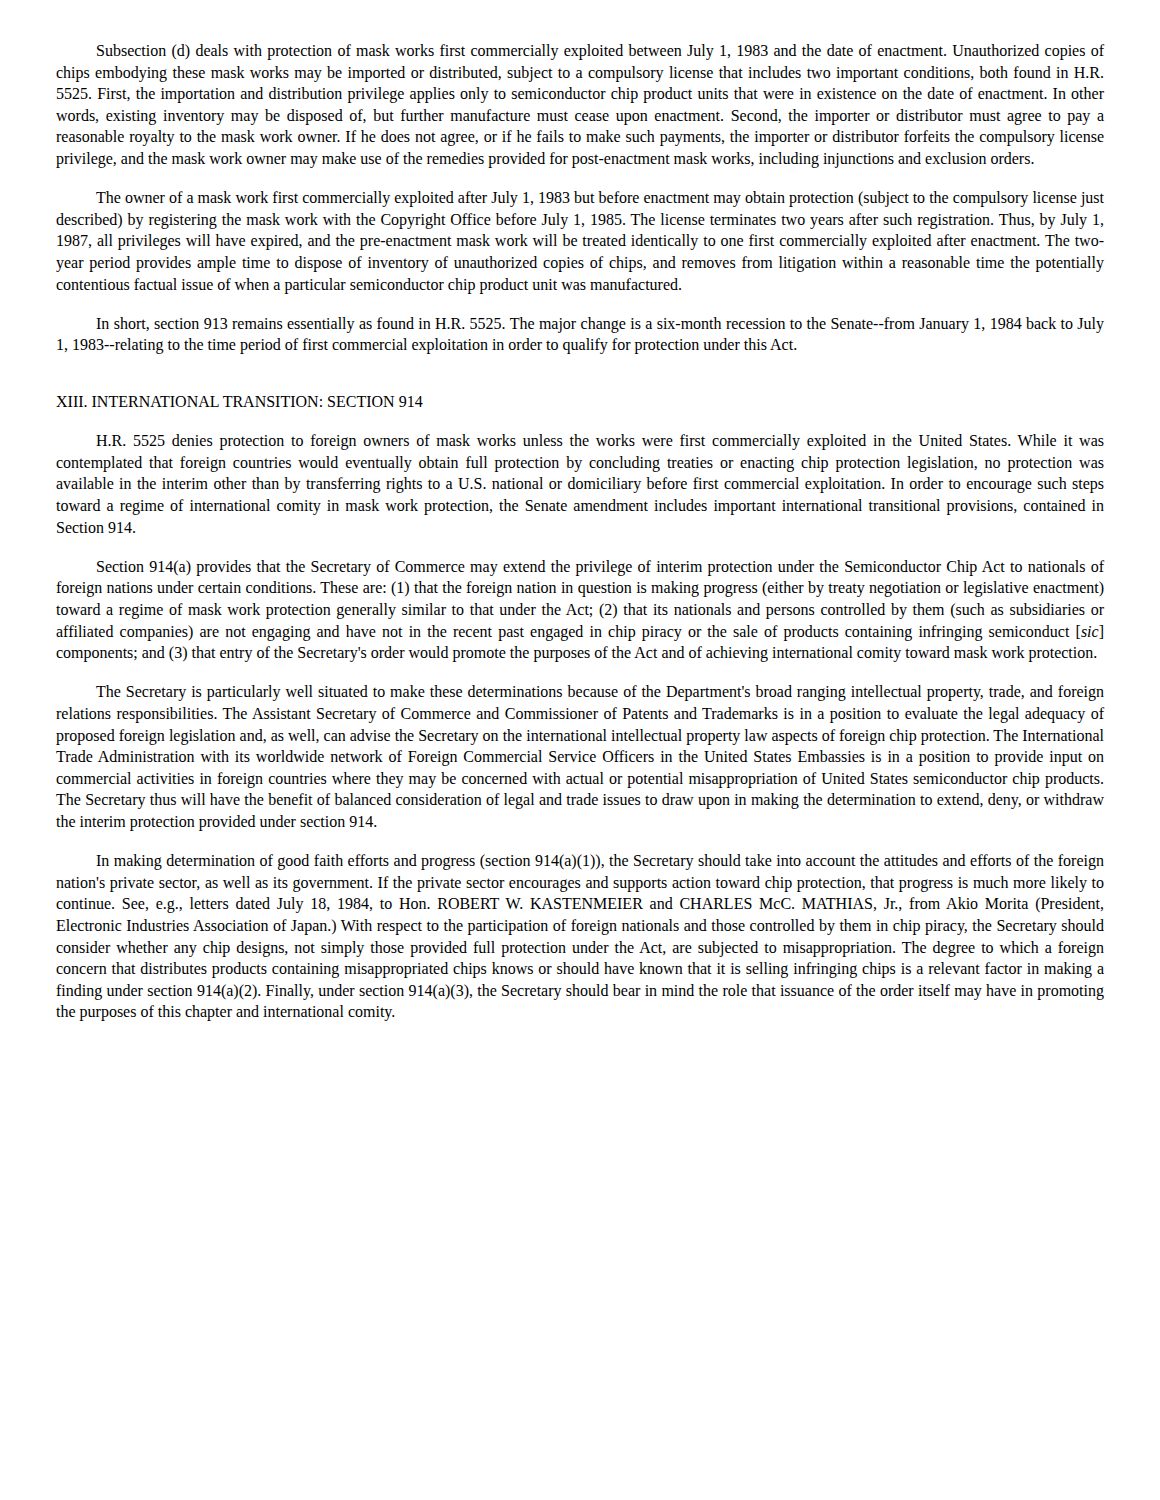Subsection (d) deals with protection of mask works first commercially exploited between July 1, 1983 and the date of enactment. Unauthorized copies of chips embodying these mask works may be imported or distributed, subject to a compulsory license that includes two important conditions, both found in H.R. 5525. First, the importation and distribution privilege applies only to semiconductor chip product units that were in existence on the date of enactment. In other words, existing inventory may be disposed of, but further manufacture must cease upon enactment. Second, the importer or distributor must agree to pay a reasonable royalty to the mask work owner. If he does not agree, or if he fails to make such payments, the importer or distributor forfeits the compulsory license privilege, and the mask work owner may make use of the remedies provided for post-enactment mask works, including injunctions and exclusion orders.
The owner of a mask work first commercially exploited after July 1, 1983 but before enactment may obtain protection (subject to the compulsory license just described) by registering the mask work with the Copyright Office before July 1, 1985. The license terminates two years after such registration. Thus, by July 1, 1987, all privileges will have expired, and the pre-enactment mask work will be treated identically to one first commercially exploited after enactment. The two-year period provides ample time to dispose of inventory of unauthorized copies of chips, and removes from litigation within a reasonable time the potentially contentious factual issue of when a particular semiconductor chip product unit was manufactured.
In short, section 913 remains essentially as found in H.R. 5525. The major change is a six-month recession to the Senate--from January 1, 1984 back to July 1, 1983--relating to the time period of first commercial exploitation in order to qualify for protection under this Act.
XIII. INTERNATIONAL TRANSITION: SECTION 914
H.R. 5525 denies protection to foreign owners of mask works unless the works were first commercially exploited in the United States. While it was contemplated that foreign countries would eventually obtain full protection by concluding treaties or enacting chip protection legislation, no protection was available in the interim other than by transferring rights to a U.S. national or domiciliary before first commercial exploitation. In order to encourage such steps toward a regime of international comity in mask work protection, the Senate amendment includes important international transitional provisions, contained in Section 914.
Section 914(a) provides that the Secretary of Commerce may extend the privilege of interim protection under the Semiconductor Chip Act to nationals of foreign nations under certain conditions. These are: (1) that the foreign nation in question is making progress (either by treaty negotiation or legislative enactment) toward a regime of mask work protection generally similar to that under the Act; (2) that its nationals and persons controlled by them (such as subsidiaries or affiliated companies) are not engaging and have not in the recent past engaged in chip piracy or the sale of products containing infringing semiconduct [sic] components; and (3) that entry of the Secretary's order would promote the purposes of the Act and of achieving international comity toward mask work protection.
The Secretary is particularly well situated to make these determinations because of the Department's broad ranging intellectual property, trade, and foreign relations responsibilities. The Assistant Secretary of Commerce and Commissioner of Patents and Trademarks is in a position to evaluate the legal adequacy of proposed foreign legislation and, as well, can advise the Secretary on the international intellectual property law aspects of foreign chip protection. The International Trade Administration with its worldwide network of Foreign Commercial Service Officers in the United States Embassies is in a position to provide input on commercial activities in foreign countries where they may be concerned with actual or potential misappropriation of United States semiconductor chip products. The Secretary thus will have the benefit of balanced consideration of legal and trade issues to draw upon in making the determination to extend, deny, or withdraw the interim protection provided under section 914.
In making determination of good faith efforts and progress (section 914(a)(1)), the Secretary should take into account the attitudes and efforts of the foreign nation's private sector, as well as its government. If the private sector encourages and supports action toward chip protection, that progress is much more likely to continue. See, e.g., letters dated July 18, 1984, to Hon. ROBERT W. KASTENMEIER and CHARLES McC. MATHIAS, Jr., from Akio Morita (President, Electronic Industries Association of Japan.) With respect to the participation of foreign nationals and those controlled by them in chip piracy, the Secretary should consider whether any chip designs, not simply those provided full protection under the Act, are subjected to misappropriation. The degree to which a foreign concern that distributes products containing misappropriated chips knows or should have known that it is selling infringing chips is a relevant factor in making a finding under section 914(a)(2). Finally, under section 914(a)(3), the Secretary should bear in mind the role that issuance of the order itself may have in promoting the purposes of this chapter and international comity.